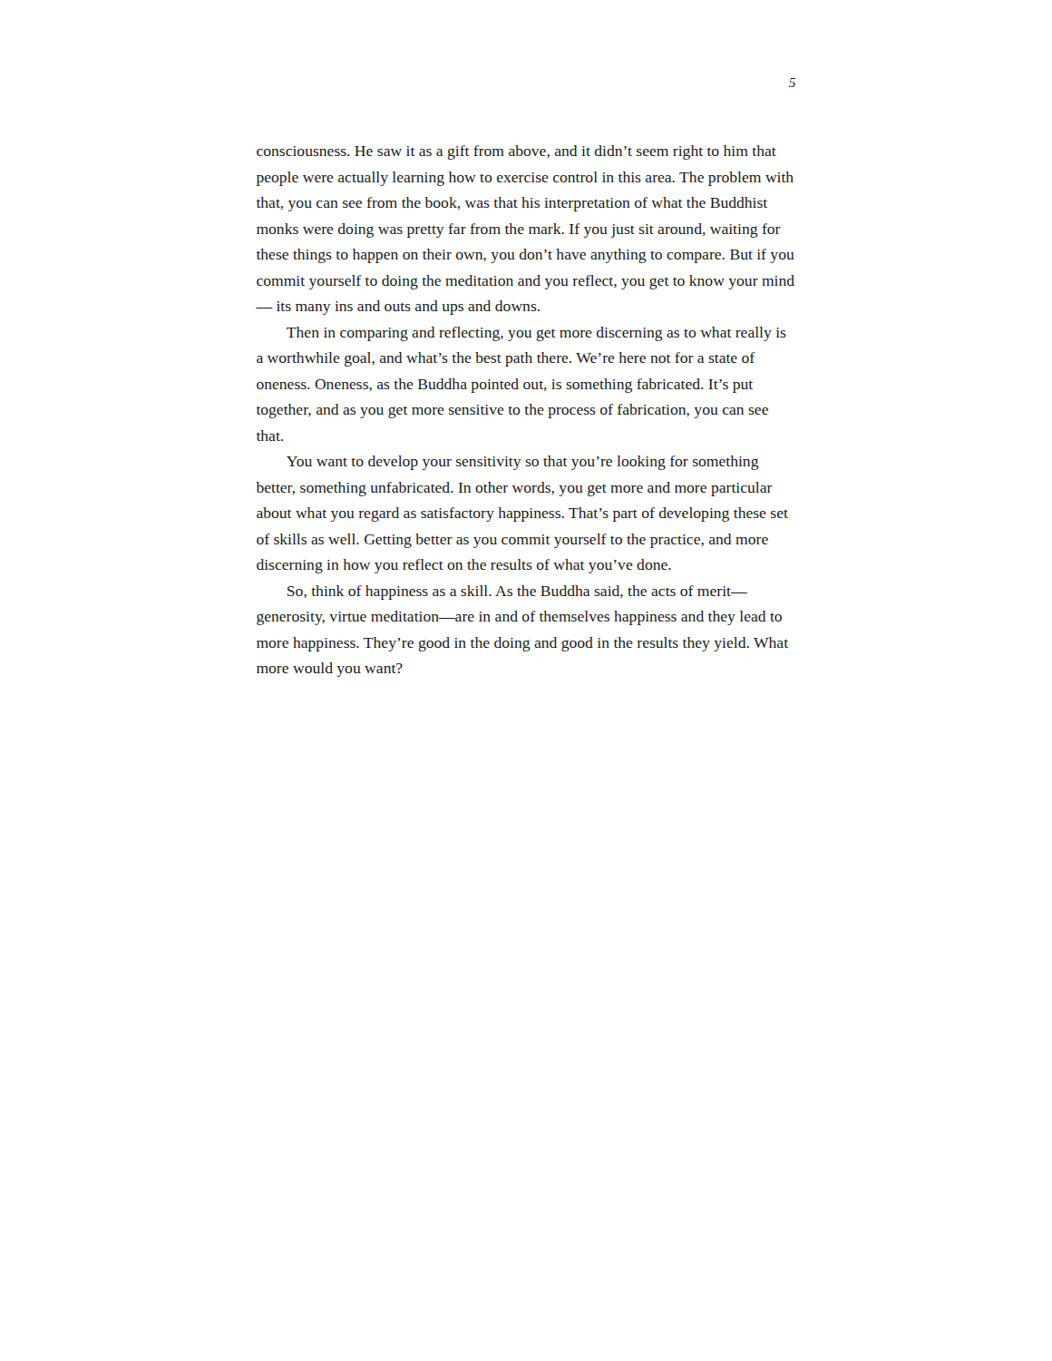5
consciousness. He saw it as a gift from above, and it didn’t seem right to him that people were actually learning how to exercise control in this area. The problem with that, you can see from the book, was that his interpretation of what the Buddhist monks were doing was pretty far from the mark. If you just sit around, waiting for these things to happen on their own, you don’t have anything to compare. But if you commit yourself to doing the meditation and you reflect, you get to know your mind— its many ins and outs and ups and downs.
Then in comparing and reflecting, you get more discerning as to what really is a worthwhile goal, and what’s the best path there. We’re here not for a state of oneness. Oneness, as the Buddha pointed out, is something fabricated. It’s put together, and as you get more sensitive to the process of fabrication, you can see that.
You want to develop your sensitivity so that you’re looking for something better, something unfabricated. In other words, you get more and more particular about what you regard as satisfactory happiness. That’s part of developing these set of skills as well. Getting better as you commit yourself to the practice, and more discerning in how you reflect on the results of what you’ve done.
So, think of happiness as a skill. As the Buddha said, the acts of merit—generosity, virtue meditation—are in and of themselves happiness and they lead to more happiness. They’re good in the doing and good in the results they yield. What more would you want?